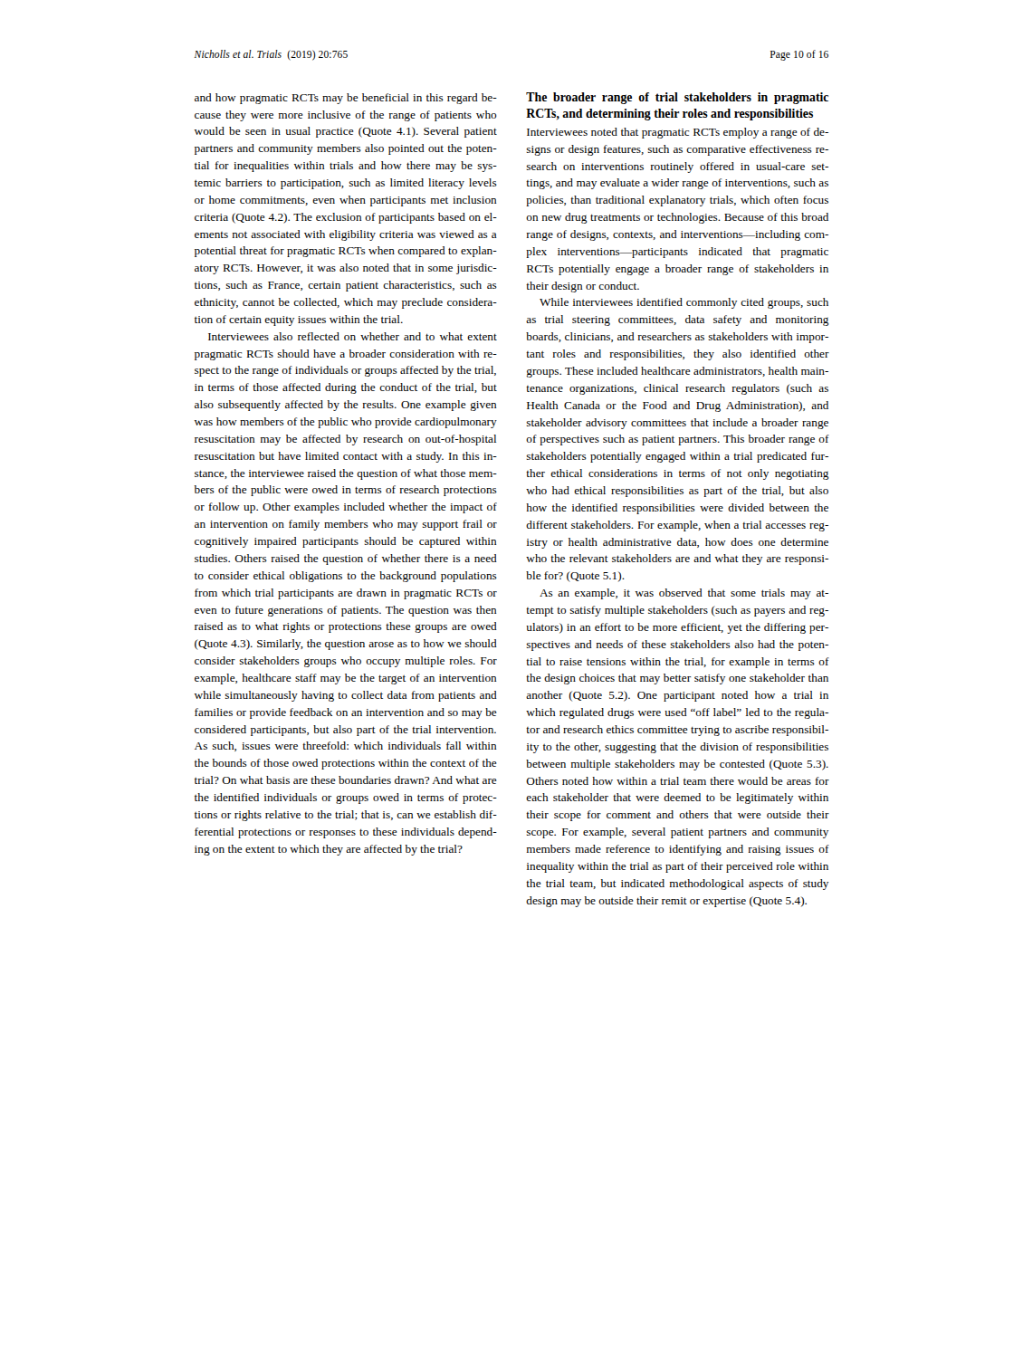Nicholls et al. Trials (2019) 20:765
Page 10 of 16
and how pragmatic RCTs may be beneficial in this regard because they were more inclusive of the range of patients who would be seen in usual practice (Quote 4.1). Several patient partners and community members also pointed out the potential for inequalities within trials and how there may be systemic barriers to participation, such as limited literacy levels or home commitments, even when participants met inclusion criteria (Quote 4.2). The exclusion of participants based on elements not associated with eligibility criteria was viewed as a potential threat for pragmatic RCTs when compared to explanatory RCTs. However, it was also noted that in some jurisdictions, such as France, certain patient characteristics, such as ethnicity, cannot be collected, which may preclude consideration of certain equity issues within the trial.
Interviewees also reflected on whether and to what extent pragmatic RCTs should have a broader consideration with respect to the range of individuals or groups affected by the trial, in terms of those affected during the conduct of the trial, but also subsequently affected by the results. One example given was how members of the public who provide cardiopulmonary resuscitation may be affected by research on out-of-hospital resuscitation but have limited contact with a study. In this instance, the interviewee raised the question of what those members of the public were owed in terms of research protections or follow up. Other examples included whether the impact of an intervention on family members who may support frail or cognitively impaired participants should be captured within studies. Others raised the question of whether there is a need to consider ethical obligations to the background populations from which trial participants are drawn in pragmatic RCTs or even to future generations of patients. The question was then raised as to what rights or protections these groups are owed (Quote 4.3). Similarly, the question arose as to how we should consider stakeholders groups who occupy multiple roles. For example, healthcare staff may be the target of an intervention while simultaneously having to collect data from patients and families or provide feedback on an intervention and so may be considered participants, but also part of the trial intervention. As such, issues were threefold: which individuals fall within the bounds of those owed protections within the context of the trial? On what basis are these boundaries drawn? And what are the identified individuals or groups owed in terms of protections or rights relative to the trial; that is, can we establish differential protections or responses to these individuals depending on the extent to which they are affected by the trial?
The broader range of trial stakeholders in pragmatic RCTs, and determining their roles and responsibilities
Interviewees noted that pragmatic RCTs employ a range of designs or design features, such as comparative effectiveness research on interventions routinely offered in usual-care settings, and may evaluate a wider range of interventions, such as policies, than traditional explanatory trials, which often focus on new drug treatments or technologies. Because of this broad range of designs, contexts, and interventions—including complex interventions—participants indicated that pragmatic RCTs potentially engage a broader range of stakeholders in their design or conduct.
While interviewees identified commonly cited groups, such as trial steering committees, data safety and monitoring boards, clinicians, and researchers as stakeholders with important roles and responsibilities, they also identified other groups. These included healthcare administrators, health maintenance organizations, clinical research regulators (such as Health Canada or the Food and Drug Administration), and stakeholder advisory committees that include a broader range of perspectives such as patient partners. This broader range of stakeholders potentially engaged within a trial predicated further ethical considerations in terms of not only negotiating who had ethical responsibilities as part of the trial, but also how the identified responsibilities were divided between the different stakeholders. For example, when a trial accesses registry or health administrative data, how does one determine who the relevant stakeholders are and what they are responsible for? (Quote 5.1).
As an example, it was observed that some trials may attempt to satisfy multiple stakeholders (such as payers and regulators) in an effort to be more efficient, yet the differing perspectives and needs of these stakeholders also had the potential to raise tensions within the trial, for example in terms of the design choices that may better satisfy one stakeholder than another (Quote 5.2). One participant noted how a trial in which regulated drugs were used “off label” led to the regulator and research ethics committee trying to ascribe responsibility to the other, suggesting that the division of responsibilities between multiple stakeholders may be contested (Quote 5.3). Others noted how within a trial team there would be areas for each stakeholder that were deemed to be legitimately within their scope for comment and others that were outside their scope. For example, several patient partners and community members made reference to identifying and raising issues of inequality within the trial as part of their perceived role within the trial team, but indicated methodological aspects of study design may be outside their remit or expertise (Quote 5.4).